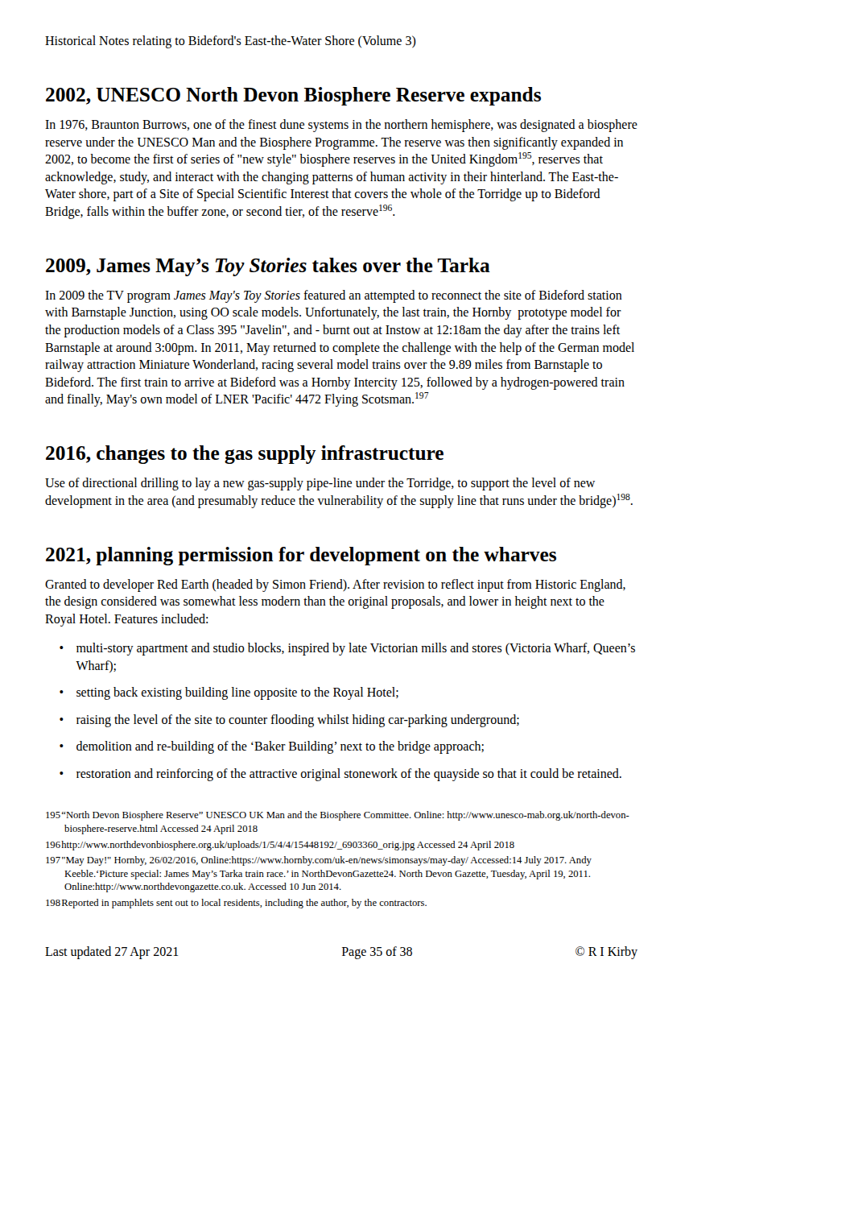Historical Notes relating to Bideford's East-the-Water Shore (Volume 3)
2002, UNESCO North Devon Biosphere Reserve expands
In 1976, Braunton Burrows, one of the finest dune systems in the northern hemisphere, was designated a biosphere reserve under the UNESCO Man and the Biosphere Programme. The reserve was then significantly expanded in 2002, to become the first of series of "new style" biosphere reserves in the United Kingdom195, reserves that acknowledge, study, and interact with the changing patterns of human activity in their hinterland. The East-the-Water shore, part of a Site of Special Scientific Interest that covers the whole of the Torridge up to Bideford Bridge, falls within the buffer zone, or second tier, of the reserve196.
2009, James May’s Toy Stories takes over the Tarka
In 2009 the TV program James May's Toy Stories featured an attempted to reconnect the site of Bideford station with Barnstaple Junction, using OO scale models. Unfortunately, the last train, the Hornby prototype model for the production models of a Class 395 "Javelin", and - burnt out at Instow at 12:18am the day after the trains left Barnstaple at around 3:00pm. In 2011, May returned to complete the challenge with the help of the German model railway attraction Miniature Wonderland, racing several model trains over the 9.89 miles from Barnstaple to Bideford. The first train to arrive at Bideford was a Hornby Intercity 125, followed by a hydrogen-powered train and finally, May's own model of LNER 'Pacific' 4472 Flying Scotsman.197
2016, changes to the gas supply infrastructure
Use of directional drilling to lay a new gas-supply pipe-line under the Torridge, to support the level of new development in the area (and presumably reduce the vulnerability of the supply line that runs under the bridge)198.
2021, planning permission for development on the wharves
Granted to developer Red Earth (headed by Simon Friend). After revision to reflect input from Historic England, the design considered was somewhat less modern than the original proposals, and lower in height next to the Royal Hotel. Features included:
multi-story apartment and studio blocks, inspired by late Victorian mills and stores (Victoria Wharf, Queen’s Wharf);
setting back existing building line opposite to the Royal Hotel;
raising the level of the site to counter flooding whilst hiding car-parking underground;
demolition and re-building of the ‘Baker Building’ next to the bridge approach;
restoration and reinforcing of the attractive original stonework of the quayside so that it could be retained.
195“North Devon Biosphere Reserve” UNESCO UK Man and the Biosphere Committee. Online: http://www.unesco-mab.org.uk/north-devon-biosphere-reserve.html Accessed 24 April 2018
196http://www.northdevonbiosphere.org.uk/uploads/1/5/4/4/15448192/_6903360_orig.jpg Accessed 24 April 2018
197"May Day!" Hornby, 26/02/2016, Online:https://www.hornby.com/uk-en/news/simonsays/may-day/ Accessed:14 July 2017. Andy Keeble.‘Picture special: James May’s Tarka train race.’ in NorthDevonGazette24. North Devon Gazette, Tuesday, April 19, 2011. Online:http://www.northdevongazette.co.uk. Accessed 10 Jun 2014.
198 Reported in pamphlets sent out to local residents, including the author, by the contractors.
Last updated 27 Apr 2021 Page 35 of 38 © R I Kirby